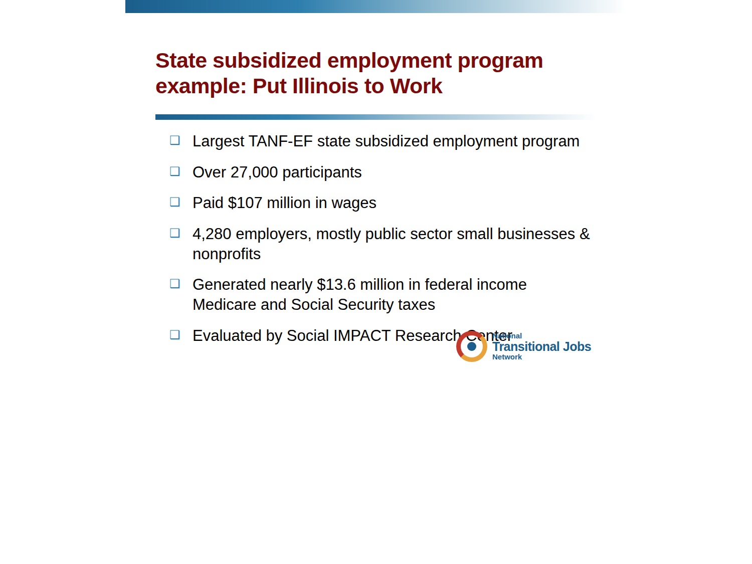State subsidized employment program example: Put Illinois to Work
Largest TANF-EF state subsidized employment program
Over 27,000 participants
Paid $107 million in wages
4,280 employers, mostly public sector small businesses & nonprofits
Generated nearly $13.6 million in federal income Medicare and Social Security taxes
Evaluated by Social IMPACT Research Center
National
Transitional Jobs
Network